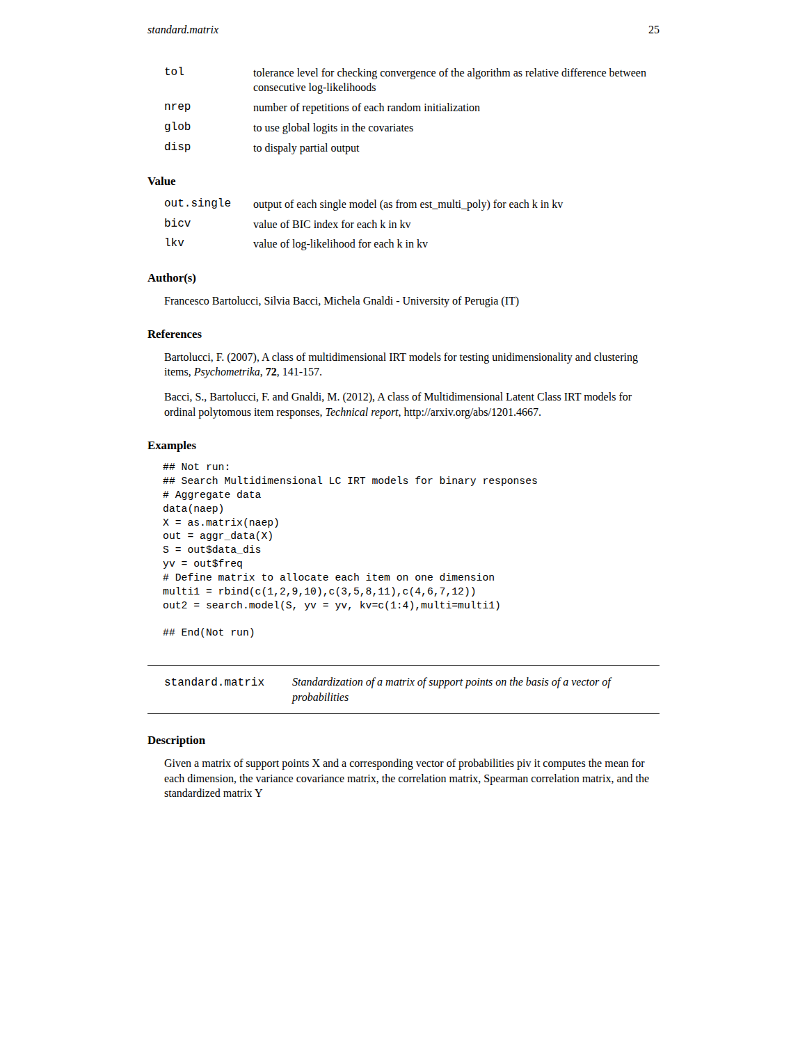standard.matrix 25
tol
tolerance level for checking convergence of the algorithm as relative difference between consecutive log-likelihoods
nrep
number of repetitions of each random initialization
glob
to use global logits in the covariates
disp
to dispaly partial output
Value
out.single
output of each single model (as from est_multi_poly) for each k in kv
bicv
value of BIC index for each k in kv
lkv
value of log-likelihood for each k in kv
Author(s)
Francesco Bartolucci, Silvia Bacci, Michela Gnaldi - University of Perugia (IT)
References
Bartolucci, F. (2007), A class of multidimensional IRT models for testing unidimensionality and clustering items, Psychometrika, 72, 141-157.
Bacci, S., Bartolucci, F. and Gnaldi, M. (2012), A class of Multidimensional Latent Class IRT models for ordinal polytomous item responses, Technical report, http://arxiv.org/abs/1201.4667.
Examples
## Not run: 
## Search Multidimensional LC IRT models for binary responses
# Aggregate data
data(naep)
X = as.matrix(naep)
out = aggr_data(X)
S = out$data_dis
yv = out$freq
# Define matrix to allocate each item on one dimension
multi1 = rbind(c(1,2,9,10),c(3,5,8,11),c(4,6,7,12))
out2 = search.model(S, yv = yv, kv=c(1:4),multi=multi1)

## End(Not run)
standard.matrix Standardization of a matrix of support points on the basis of a vector of probabilities
Description
Given a matrix of support points X and a corresponding vector of probabilities piv it computes the mean for each dimension, the variance covariance matrix, the correlation matrix, Spearman correlation matrix, and the standardized matrix Y